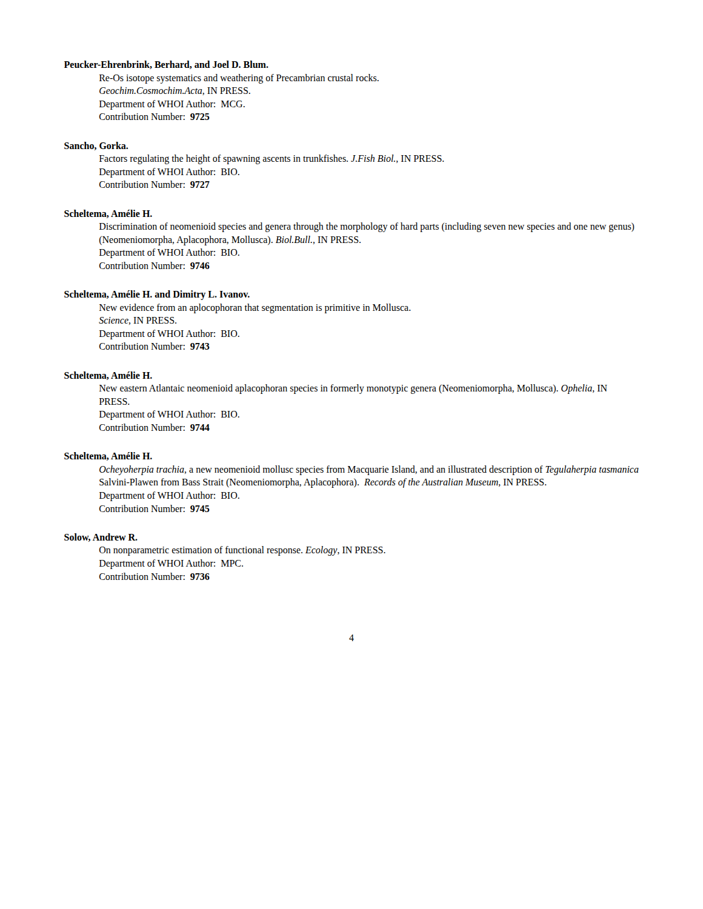Peucker-Ehrenbrink, Berhard, and Joel D. Blum.
Re-Os isotope systematics and weathering of Precambrian crustal rocks.
Geochim.Cosmochim.Acta, IN PRESS.
Department of WHOI Author: MCG.
Contribution Number: 9725
Sancho, Gorka.
Factors regulating the height of spawning ascents in trunkfishes. J.Fish Biol., IN PRESS.
Department of WHOI Author: BIO.
Contribution Number: 9727
Scheltema, Amélie H.
Discrimination of neomenioid species and genera through the morphology of hard parts (including seven new species and one new genus) (Neomeniomorpha, Aplacophora, Mollusca). Biol.Bull., IN PRESS.
Department of WHOI Author: BIO.
Contribution Number: 9746
Scheltema, Amélie H. and Dimitry L. Ivanov.
New evidence from an aplocophoran that segmentation is primitive in Mollusca.
Science, IN PRESS.
Department of WHOI Author: BIO.
Contribution Number: 9743
Scheltema, Amélie H.
New eastern Atlantaic neomenioid aplacophoran species in formerly monotypic genera (Neomeniomorpha, Mollusca). Ophelia, IN PRESS.
Department of WHOI Author: BIO.
Contribution Number: 9744
Scheltema, Amélie H.
Ocheyoherpia trachia, a new neomenioid mollusc species from Macquarie Island, and an illustrated description of Tegulaherpia tasmanica Salvini-Plawen from Bass Strait (Neomeniomorpha, Aplacophora). Records of the Australian Museum, IN PRESS.
Department of WHOI Author: BIO.
Contribution Number: 9745
Solow, Andrew R.
On nonparametric estimation of functional response. Ecology, IN PRESS.
Department of WHOI Author: MPC.
Contribution Number: 9736
4